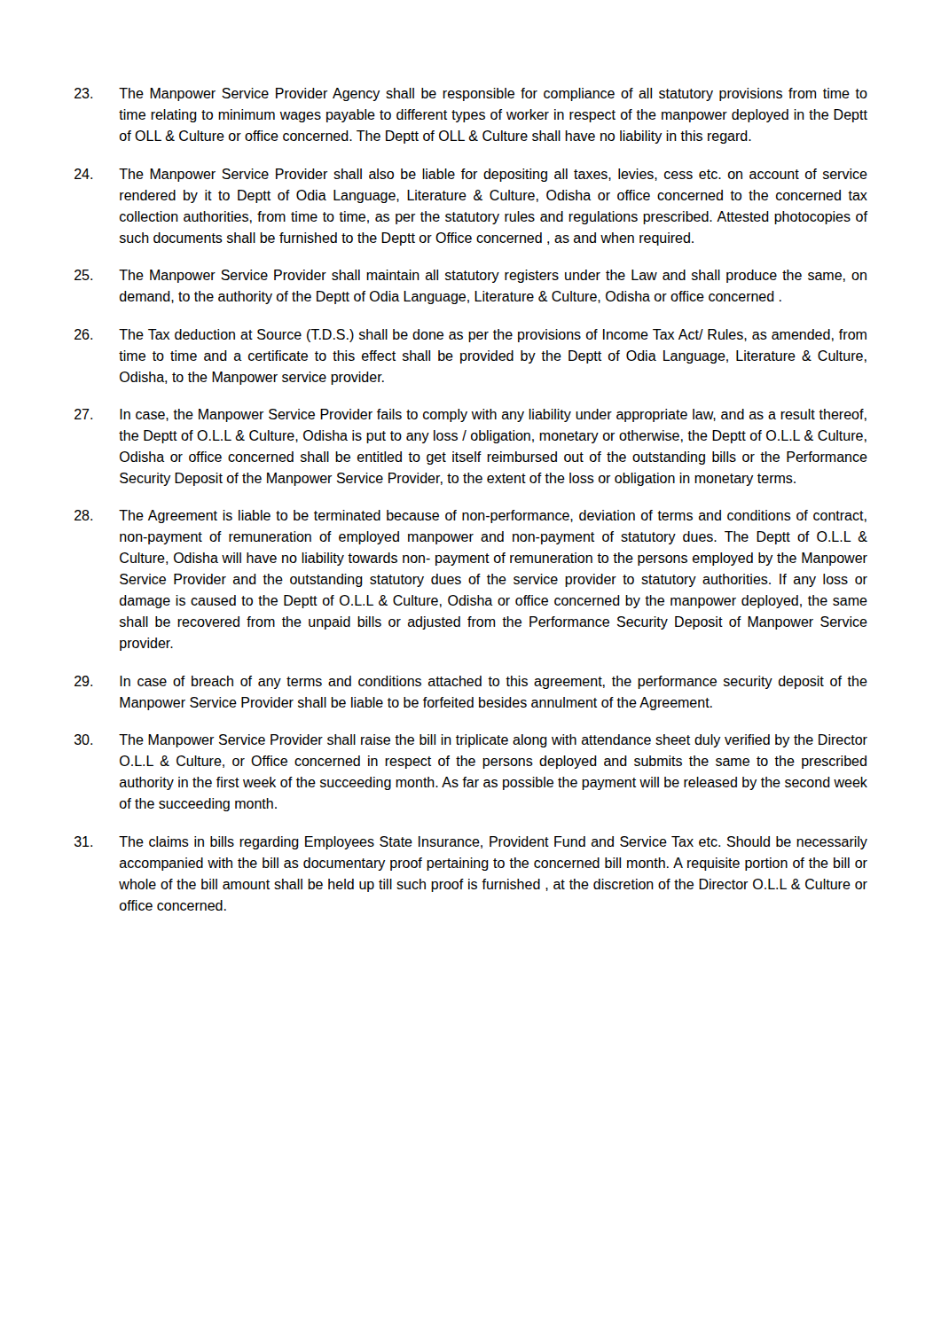23. The Manpower Service Provider Agency shall be responsible for compliance of all statutory provisions from time to time relating to minimum wages payable to different types of worker in respect of the manpower deployed in the Deptt of OLL & Culture or office concerned. The Deptt of OLL & Culture shall have no liability in this regard.
24. The Manpower Service Provider shall also be liable for depositing all taxes, levies, cess etc. on account of service rendered by it to Deptt of Odia Language, Literature & Culture, Odisha or office concerned to the concerned tax collection authorities, from time to time, as per the statutory rules and regulations prescribed. Attested photocopies of such documents shall be furnished to the Deptt or Office concerned , as and when required.
25. The Manpower Service Provider shall maintain all statutory registers under the Law and shall produce the same, on demand, to the authority of the Deptt of Odia Language, Literature & Culture, Odisha or office concerned .
26. The Tax deduction at Source (T.D.S.) shall be done as per the provisions of Income Tax Act/ Rules, as amended, from time to time and a certificate to this effect shall be provided by the Deptt of Odia Language, Literature & Culture, Odisha, to the Manpower service provider.
27. In case, the Manpower Service Provider fails to comply with any liability under appropriate law, and as a result thereof, the Deptt of O.L.L & Culture, Odisha is put to any loss / obligation, monetary or otherwise, the Deptt of O.L.L & Culture, Odisha or office concerned shall be entitled to get itself reimbursed out of the outstanding bills or the Performance Security Deposit of the Manpower Service Provider, to the extent of the loss or obligation in monetary terms.
28. The Agreement is liable to be terminated because of non-performance, deviation of terms and conditions of contract, non-payment of remuneration of employed manpower and non-payment of statutory dues. The Deptt of O.L.L & Culture, Odisha will have no liability towards non- payment of remuneration to the persons employed by the Manpower Service Provider and the outstanding statutory dues of the service provider to statutory authorities. If any loss or damage is caused to the Deptt of O.L.L & Culture, Odisha or office concerned by the manpower deployed, the same shall be recovered from the unpaid bills or adjusted from the Performance Security Deposit of Manpower Service provider.
29. In case of breach of any terms and conditions attached to this agreement, the performance security deposit of the Manpower Service Provider shall be liable to be forfeited besides annulment of the Agreement.
30. The Manpower Service Provider shall raise the bill in triplicate along with attendance sheet duly verified by the Director O.L.L & Culture, or Office concerned in respect of the persons deployed and submits the same to the prescribed authority in the first week of the succeeding month. As far as possible the payment will be released by the second week of the succeeding month.
31. The claims in bills regarding Employees State Insurance, Provident Fund and Service Tax etc. Should be necessarily accompanied with the bill as documentary proof pertaining to the concerned bill month. A requisite portion of the bill or whole of the bill amount shall be held up till such proof is furnished , at the discretion of the Director O.L.L & Culture or office concerned.